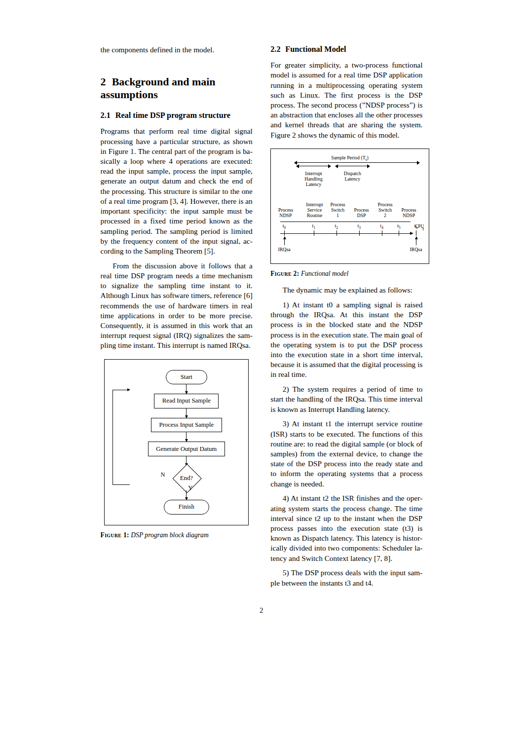the components defined in the model.
2 Background and main assumptions
2.1 Real time DSP program structure
Programs that perform real time digital signal processing have a particular structure, as shown in Figure 1. The central part of the program is basically a loop where 4 operations are executed: read the input sample, process the input sample, generate an output datum and check the end of the processing. This structure is similar to the one of a real time program [3, 4]. However, there is an important specificity: the input sample must be processed in a fixed time period known as the sampling period. The sampling period is limited by the frequency content of the input signal, according to the Sampling Theorem [5].
From the discussion above it follows that a real time DSP program needs a time mechanism to signalize the sampling time instant to it. Although Linux has software timers, reference [6] recommends the use of hardware timers in real time applications in order to be more precise. Consequently, it is assumed in this work that an interrupt request signal (IRQ) signalizes the sampling time instant. This interrupt is named IRQsa.
Start
Read Input Sample
Process Input Sample
Generate Output Datum
End? N Y
Finish
Figure 1: DSP program block diagram
2.2 Functional Model
For greater simplicity, a two-process functional model is assumed for a real time DSP application running in a multiprocessing operating system such as Linux. The first process is the DSP process. The second process (”NDSP process”) is an abstraction that encloses all the other processes and kernel threads that are sharing the system. Figure 2 shows the dynamic of this model.
Sample Period (Ts)
Interrupt
Handling
Latency
Dispatch
Latency
Process
NDSP
Interrupt
Service
Routine
Process
Switch
1
Process
DSP
Process
Switch
2
Process
NDSP
CPU
t0
t1
t2
t3
t4
t5
t6
t
IRQsa
IRQsa
Figure 2: Functional model
The dynamic may be explained as follows:
1) At instant t0 a sampling signal is raised through the IRQsa. At this instant the DSP process is in the blocked state and the NDSP process is in the execution state. The main goal of the operating system is to put the DSP process into the execution state in a short time interval, because it is assumed that the digital processing is in real time.
2) The system requires a period of time to start the handling of the IRQsa. This time interval is known as Interrupt Handling latency.
3) At instant t1 the interrupt service routine (ISR) starts to be executed. The functions of this routine are: to read the digital sample (or block of samples) from the external device, to change the state of the DSP process into the ready state and to inform the operating systems that a process change is needed.
4) At instant t2 the ISR finishes and the operating system starts the process change. The time interval since t2 up to the instant when the DSP process passes into the execution state (t3) is known as Dispatch latency. This latency is historically divided into two components: Scheduler latency and Switch Context latency [7, 8].
5) The DSP process deals with the input sample between the instants t3 and t4.
2